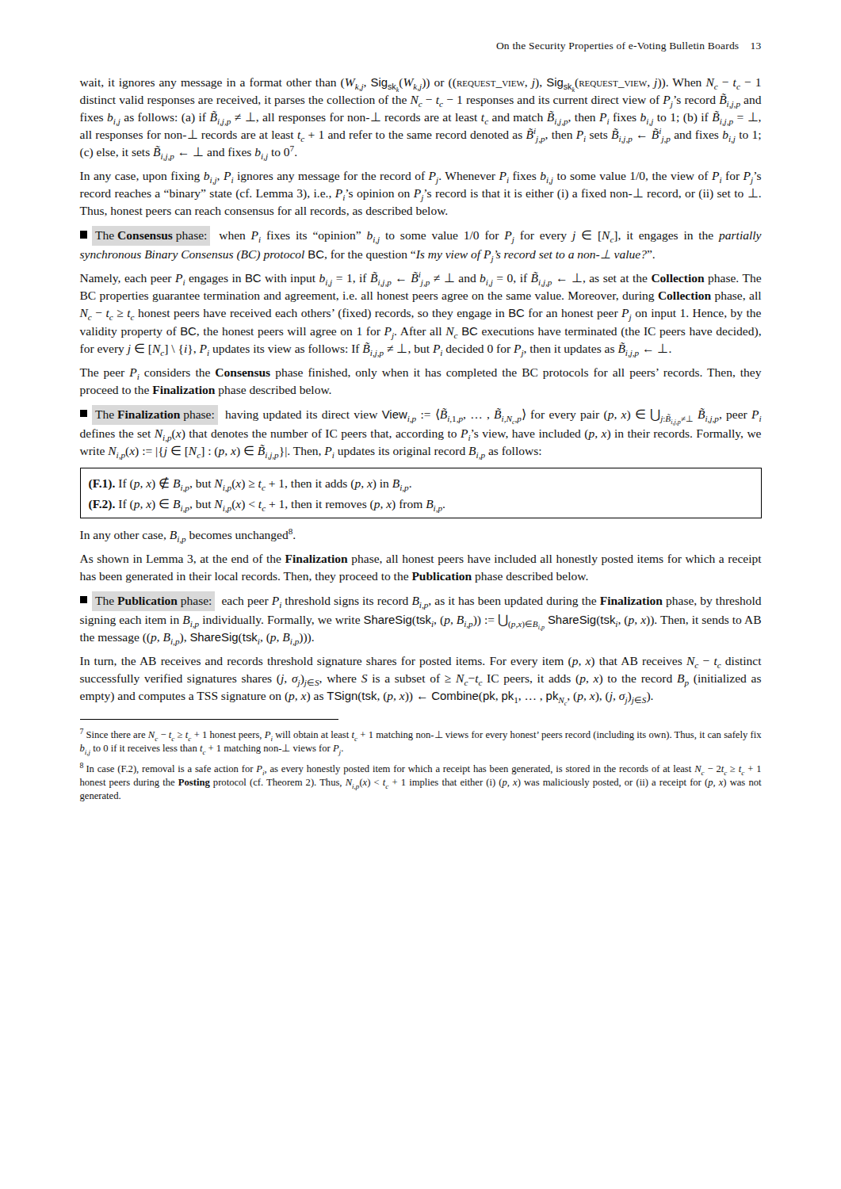On the Security Properties of e-Voting Bulletin Boards 13
wait, it ignores any message in a format other than (Wk,j, Sigskk(Wk,j)) or ((request_view, j), Sigskk(request_view, j)). When Nc − tc − 1 distinct valid responses are received, it parses the collection of the Nc − tc − 1 responses and its current direct view of Pj’s record B̃i,j,p and fixes bi,j as follows: (a) if B̃i,j,p ≠ ⊥, all responses for non-⊥ records are at least tc and match B̃i,j,p, then Pi fixes bi,j to 1; (b) if B̃i,j,p = ⊥, all responses for non-⊥ records are at least tc + 1 and refer to the same record denoted as B̃ij,p, then Pi sets B̃i,j,p ← B̃ij,p and fixes bi,j to 1; (c) else, it sets B̃i,j,p ← ⊥ and fixes bi,j to 07.
In any case, upon fixing bi,j, Pi ignores any message for the record of Pj. Whenever Pi fixes bi,j to some value 1/0, the view of Pi for Pj’s record reaches a “binary” state (cf. Lemma 3), i.e., Pi’s opinion on Pj’s record is that it is either (i) a fixed non-⊥ record, or (ii) set to ⊥. Thus, honest peers can reach consensus for all records, as described below.
The Consensus phase: when Pi fixes its “opinion” bi,j to some value 1/0 for Pj for every j ∈ [Nc], it engages in the partially synchronous Binary Consensus (BC) protocol BC, for the question “Is my view of Pj’s record set to a non-⊥ value?”.
Namely, each peer Pi engages in BC with input bi,j = 1, if B̃i,j,p ← B̃ij,p ≠ ⊥ and bi,j = 0, if B̃i,j,p ← ⊥, as set at the Collection phase. The BC properties guarantee termination and agreement, i.e. all honest peers agree on the same value. Moreover, during Collection phase, all Nc − tc ≥ tc honest peers have received each others’ (fixed) records, so they engage in BC for an honest peer Pj on input 1. Hence, by the validity property of BC, the honest peers will agree on 1 for Pj. After all Nc BC executions have terminated (the IC peers have decided), for every j ∈ [Nc] \ {i}, Pi updates its view as follows: If B̃i,j,p ≠ ⊥, but Pi decided 0 for Pj, then it updates as B̃i,j,p ← ⊥.
The peer Pi considers the Consensus phase finished, only when it has completed the BC protocols for all peers’ records. Then, they proceed to the Finalization phase described below.
The Finalization phase: having updated its direct view Viewi,p := ⟨B̃i, 1,p, … , B̃i,Nc,p⟩ for every pair (p, x) ∈ ⋃j:B̃i,j,p≠⊥ B̃i,j,p, peer Pi defines the set Ni,p(x) that denotes the number of IC peers that, according to Pi’s view, have included (p, x) in their records. Formally, we write Ni,p(x) := |{j ∈ [Nc] : (p, x) ∈ B̃i,j,p}|. Then, Pi updates its original record Bi,p as follows:
(F.1). If (p, x) ∉ Bi,p, but Ni,p(x) ≥ tc + 1, then it adds (p, x) in Bi,p.
(F.2). If (p, x) ∈ Bi,p, but Ni,p(x) < tc + 1, then it removes (p, x) from Bi,p.
In any other case, Bi,p becomes unchanged8.
As shown in Lemma 3, at the end of the Finalization phase, all honest peers have included all honestly posted items for which a receipt has been generated in their local records. Then, they proceed to the Publication phase described below.
The Publication phase: each peer Pi threshold signs its record Bi,p, as it has been updated during the Finalization phase, by threshold signing each item in Bi,p individually. Formally, we write ShareSig(tski, (p, Bi,p)) := ⋃(p,x)∈Bi,p ShareSig(tski, (p, x)). Then, it sends to AB the message ((p, Bi,p), ShareSig(tski, (p, Bi,p))).
In turn, the AB receives and records threshold signature shares for posted items. For every item (p, x) that AB receives Nc − tc distinct successfully verified signatures shares (j, σj)j∈S, where S is a subset of ≥ Nc−tc IC peers, it adds (p, x) to the record Bp (initialized as empty) and computes a TSS signature on (p, x) as TSign(tsk, (p, x)) ← Combine(pk, pk1, … , pkNc, (p, x), (j, σj)j∈S).
7 Since there are Nc − tc ≥ tc + 1 honest peers, Pi will obtain at least tc + 1 matching non-⊥ views for every honest’ peers record (including its own). Thus, it can safely fix bi,j to 0 if it receives less than tc + 1 matching non-⊥ views for Pj.
8 In case (F.2), removal is a safe action for Pi, as every honestly posted item for which a receipt has been generated, is stored in the records of at least Nc − 2tc ≥ tc + 1 honest peers during the Posting protocol (cf. Theorem 2). Thus, Ni,p(x) < tc + 1 implies that either (i) (p, x) was maliciously posted, or (ii) a receipt for (p, x) was not generated.